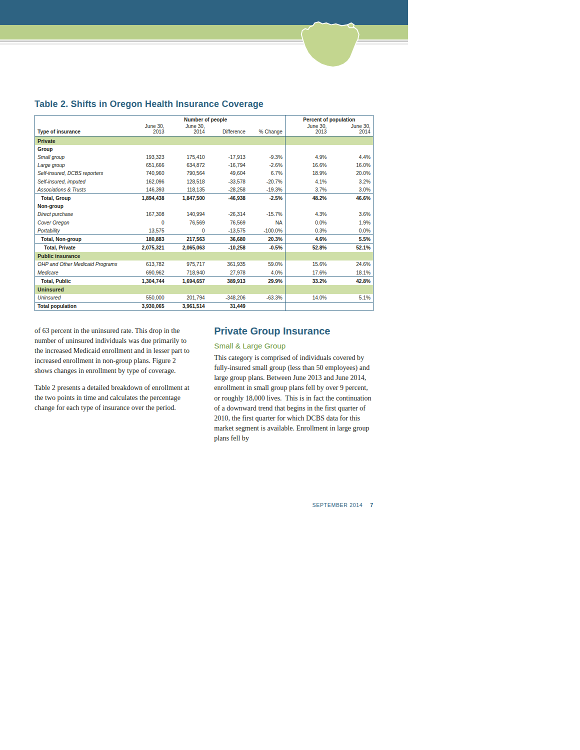Table 2. Shifts in Oregon Health Insurance Coverage
| | Number of people | Percent of population |
| --- | --- | --- |
| Type of insurance | June 30, 2013 | June 30, 2014 | Difference | % Change | June 30, 2013 | June 30, 2014 |
| Private | | | | | | |
| Group | | | | | | |
| Small group | 193,323 | 175,410 | -17,913 | -9.3% | 4.9% | 4.4% |
| Large group | 651,666 | 634,872 | -16,794 | -2.6% | 16.6% | 16.0% |
| Self-insured, DCBS reporters | 740,960 | 790,564 | 49,604 | 6.7% | 18.9% | 20.0% |
| Self-insured, imputed | 162,096 | 128,518 | -33,578 | -20.7% | 4.1% | 3.2% |
| Associations & Trusts | 146,393 | 118,135 | -28,258 | -19.3% | 3.7% | 3.0% |
| Total, Group | 1,894,438 | 1,847,500 | -46,938 | -2.5% | 48.2% | 46.6% |
| Non-group | | | | | | |
| Direct purchase | 167,308 | 140,994 | -26,314 | -15.7% | 4.3% | 3.6% |
| Cover Oregon | 0 | 76,569 | 76,569 | NA | 0.0% | 1.9% |
| Portability | 13,575 | 0 | -13,575 | -100.0% | 0.3% | 0.0% |
| Total, Non-group | 180,883 | 217,563 | 36,680 | 20.3% | 4.6% | 5.5% |
| Total, Private | 2,075,321 | 2,065,063 | -10,258 | -0.5% | 52.8% | 52.1% |
| Public insurance | | | | | | |
| OHP and Other Medicaid Programs | 613,782 | 975,717 | 361,935 | 59.0% | 15.6% | 24.6% |
| Medicare | 690,962 | 718,940 | 27,978 | 4.0% | 17.6% | 18.1% |
| Total, Public | 1,304,744 | 1,694,657 | 389,913 | 29.9% | 33.2% | 42.8% |
| Uninsured | | | | | | |
| Uninsured | 550,000 | 201,794 | -348,206 | -63.3% | 14.0% | 5.1% |
| Total population | 3,930,065 | 3,961,514 | 31,449 | | | |
of 63 percent in the uninsured rate. This drop in the number of uninsured individuals was due primarily to the increased Medicaid enrollment and in lesser part to increased enrollment in non-group plans. Figure 2 shows changes in enrollment by type of coverage.
Table 2 presents a detailed breakdown of enrollment at the two points in time and calculates the percentage change for each type of insurance over the period.
Private Group Insurance
Small & Large Group
This category is comprised of individuals covered by fully-insured small group (less than 50 employees) and large group plans. Between June 2013 and June 2014, enrollment in small group plans fell by over 9 percent, or roughly 18,000 lives. This is in fact the continuation of a downward trend that begins in the first quarter of 2010, the first quarter for which DCBS data for this market segment is available. Enrollment in large group plans fell by
SEPTEMBER 2014 7